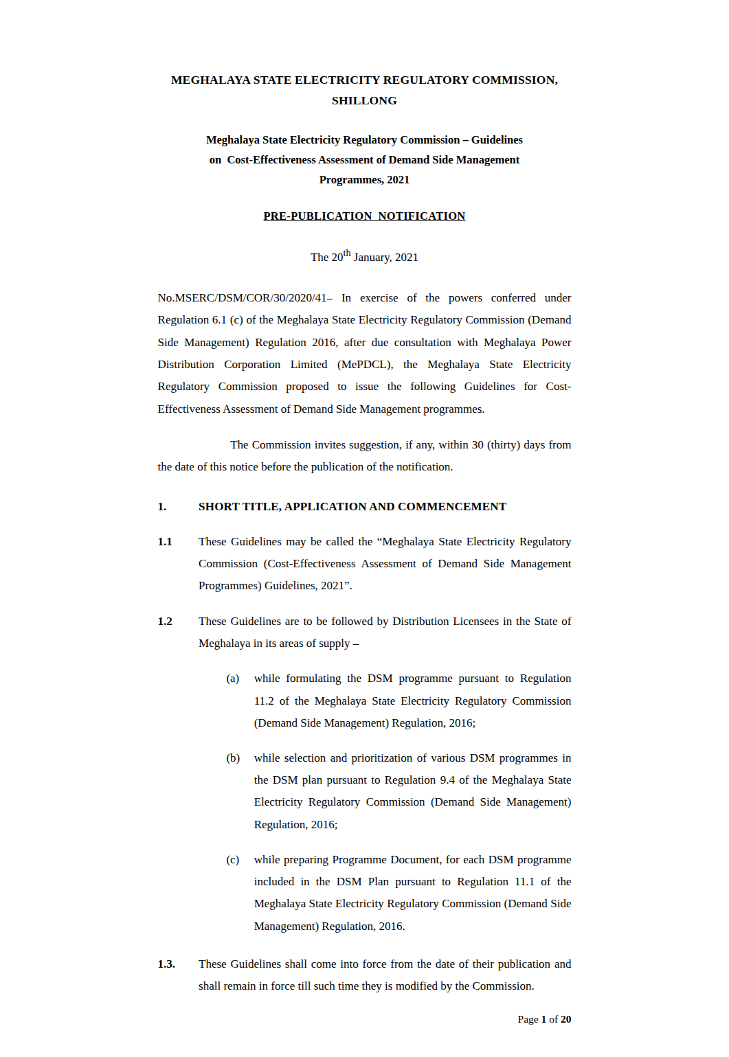MEGHALAYA STATE ELECTRICITY REGULATORY COMMISSION,
SHILLONG
Meghalaya State Electricity Regulatory Commission – Guidelines
on Cost-Effectiveness Assessment of Demand Side Management
Programmes, 2021
PRE-PUBLICATION NOTIFICATION
The 20th January, 2021
No.MSERC/DSM/COR/30/2020/41– In exercise of the powers conferred under Regulation 6.1 (c) of the Meghalaya State Electricity Regulatory Commission (Demand Side Management) Regulation 2016, after due consultation with Meghalaya Power Distribution Corporation Limited (MePDCL), the Meghalaya State Electricity Regulatory Commission proposed to issue the following Guidelines for Cost-Effectiveness Assessment of Demand Side Management programmes.
The Commission invites suggestion, if any, within 30 (thirty) days from the date of this notice before the publication of the notification.
1. SHORT TITLE, APPLICATION AND COMMENCEMENT
1.1
These Guidelines may be called the “Meghalaya State Electricity Regulatory Commission (Cost-Effectiveness Assessment of Demand Side Management Programmes) Guidelines, 2021”.
1.2
These Guidelines are to be followed by Distribution Licensees in the State of Meghalaya in its areas of supply –
(a) while formulating the DSM programme pursuant to Regulation 11.2 of the Meghalaya State Electricity Regulatory Commission (Demand Side Management) Regulation, 2016;
(b) while selection and prioritization of various DSM programmes in the DSM plan pursuant to Regulation 9.4 of the Meghalaya State Electricity Regulatory Commission (Demand Side Management) Regulation, 2016;
(c) while preparing Programme Document, for each DSM programme included in the DSM Plan pursuant to Regulation 11.1 of the Meghalaya State Electricity Regulatory Commission (Demand Side Management) Regulation, 2016.
1.3.
These Guidelines shall come into force from the date of their publication and shall remain in force till such time they is modified by the Commission.
Page 1 of 20